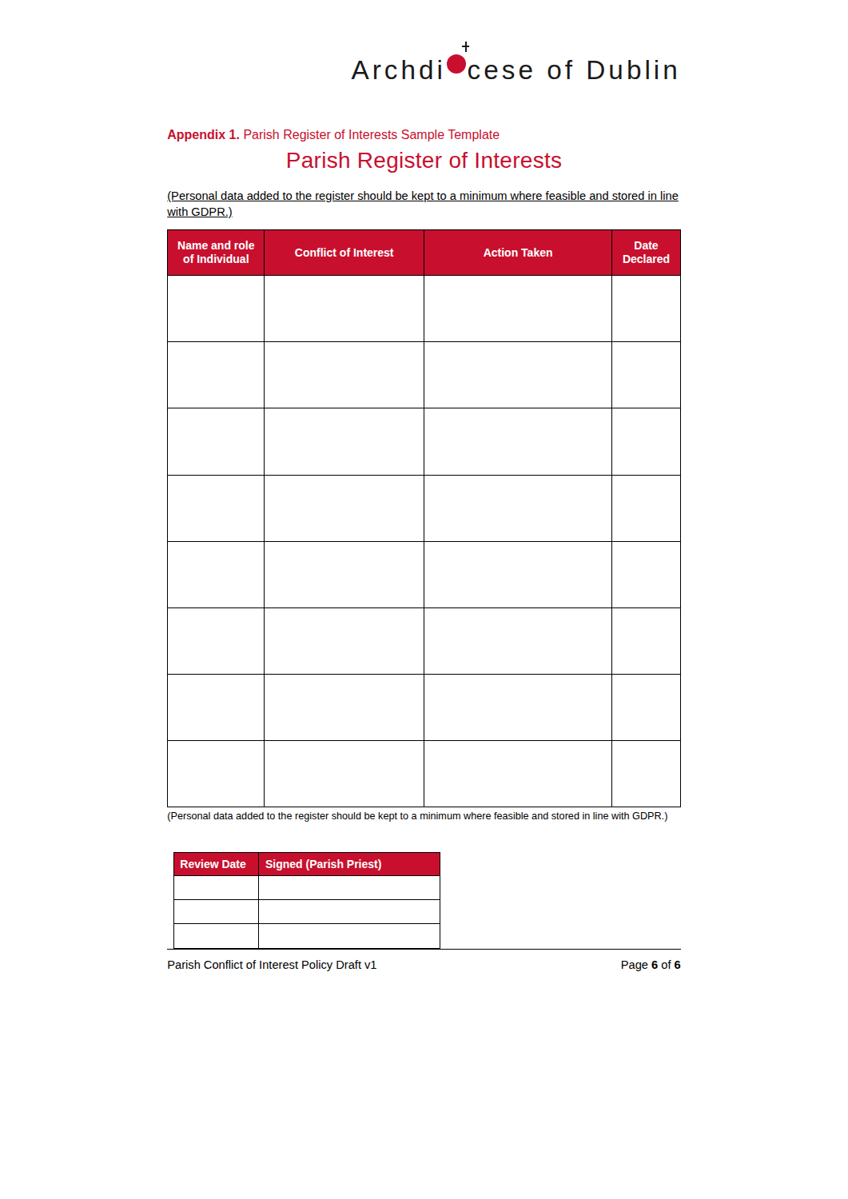Archdi cese of Dublin
Appendix 1. Parish Register of Interests Sample Template
Parish Register of Interests
(Personal data added to the register should be kept to a minimum where feasible and stored in line with GDPR.)
| Name and role of Individual | Conflict of Interest | Action Taken | Date Declared |
| --- | --- | --- | --- |
(Personal data added to the register should be kept to a minimum where feasible and stored in line with GDPR.)
| Review Date | Signed (Parish Priest) |
| --- | --- |
Parish Conflict of Interest Policy Draft v1
Page 6 of 6